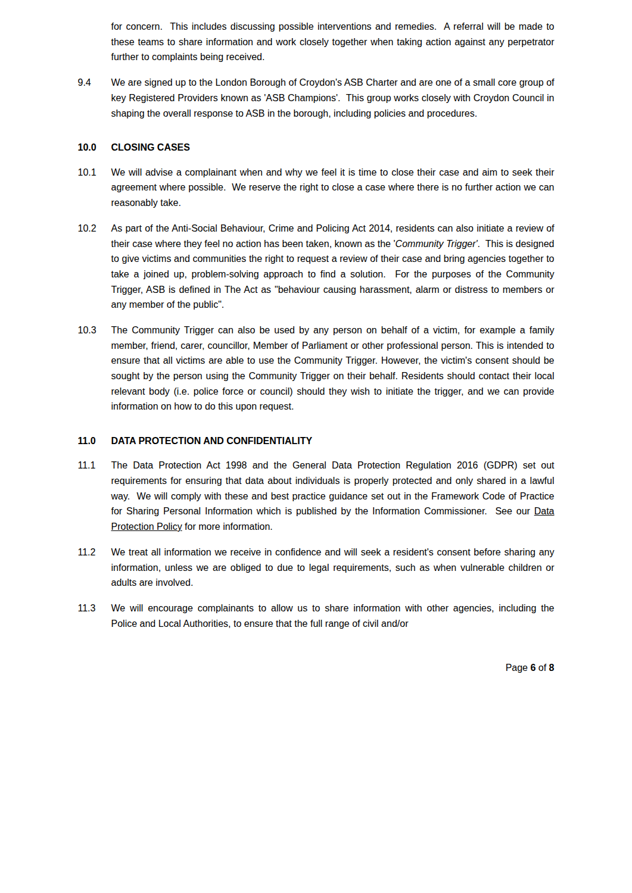for concern. This includes discussing possible interventions and remedies. A referral will be made to these teams to share information and work closely together when taking action against any perpetrator further to complaints being received.
9.4
We are signed up to the London Borough of Croydon's ASB Charter and are one of a small core group of key Registered Providers known as 'ASB Champions'. This group works closely with Croydon Council in shaping the overall response to ASB in the borough, including policies and procedures.
10.0 Closing Cases
10.1
We will advise a complainant when and why we feel it is time to close their case and aim to seek their agreement where possible. We reserve the right to close a case where there is no further action we can reasonably take.
10.2
As part of the Anti-Social Behaviour, Crime and Policing Act 2014, residents can also initiate a review of their case where they feel no action has been taken, known as the 'Community Trigger'. This is designed to give victims and communities the right to request a review of their case and bring agencies together to take a joined up, problem-solving approach to find a solution. For the purposes of the Community Trigger, ASB is defined in The Act as "behaviour causing harassment, alarm or distress to members or any member of the public".
10.3
The Community Trigger can also be used by any person on behalf of a victim, for example a family member, friend, carer, councillor, Member of Parliament or other professional person. This is intended to ensure that all victims are able to use the Community Trigger. However, the victim's consent should be sought by the person using the Community Trigger on their behalf. Residents should contact their local relevant body (i.e. police force or council) should they wish to initiate the trigger, and we can provide information on how to do this upon request.
11.0 Data Protection and Confidentiality
11.1
The Data Protection Act 1998 and the General Data Protection Regulation 2016 (GDPR) set out requirements for ensuring that data about individuals is properly protected and only shared in a lawful way. We will comply with these and best practice guidance set out in the Framework Code of Practice for Sharing Personal Information which is published by the Information Commissioner. See our Data Protection Policy for more information.
11.2
We treat all information we receive in confidence and will seek a resident's consent before sharing any information, unless we are obliged to due to legal requirements, such as when vulnerable children or adults are involved.
11.3
We will encourage complainants to allow us to share information with other agencies, including the Police and Local Authorities, to ensure that the full range of civil and/or
Page 6 of 8